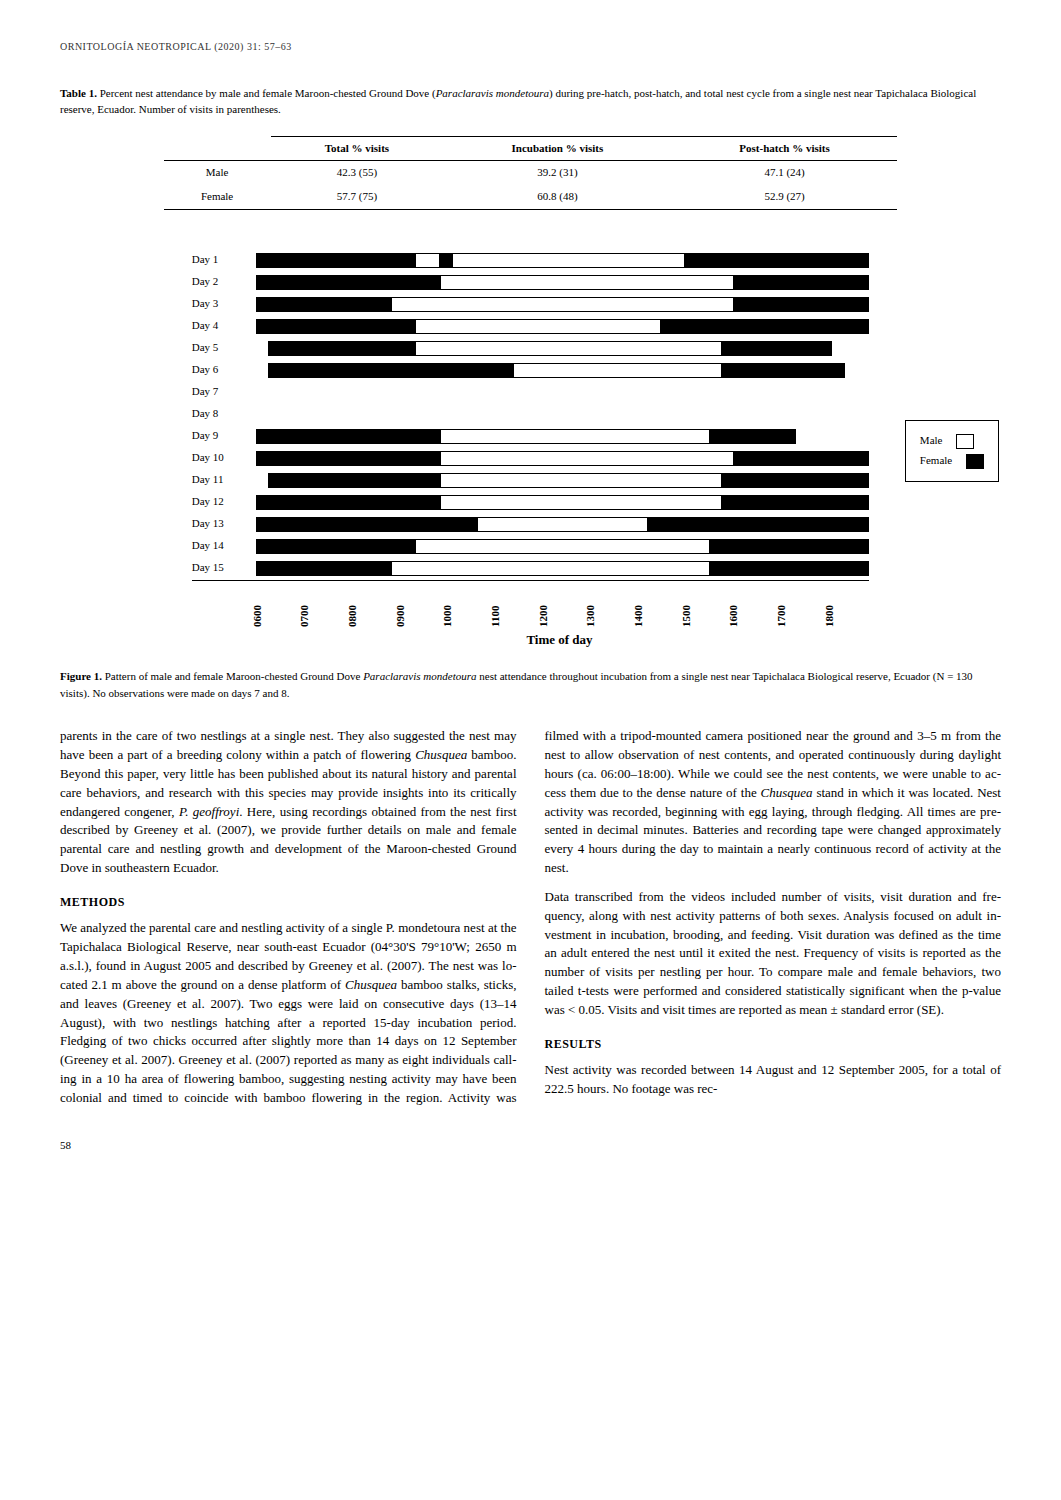ORNITOLOGÍA NEOTROPICAL (2020) 31: 57–63
Table 1. Percent nest attendance by male and female Maroon-chested Ground Dove (Paraclaravis mondetoura) during pre-hatch, post-hatch, and total nest cycle from a single nest near Tapichalaca Biological reserve, Ecuador. Number of visits in parentheses.
| | Total % visits | Incubation % visits | Post-hatch % visits |
| --- | --- | --- | --- |
| Male | 42.3 (55) | 39.2 (31) | 47.1 (24) |
| Female | 57.7 (75) | 60.8 (48) | 52.9 (27) |
Day 1
Day 2
Day 3
Day 4
Day 5
Day 6
Day 7
Day 8
Day 9
Day 10
Day 11
Day 12
Day 13
Day 14
Day 15
Male
Female
0600
0700
0800
0900
1000
1100
1200
1300
1400
1500
1600
1700
1800
Time of day
Figure 1. Pattern of male and female Maroon-chested Ground Dove Paraclaravis mondetoura nest attendance throughout incubation from a single nest near Tapichalaca Biological reserve, Ecuador (N = 130 visits). No observations were made on days 7 and 8.
parents in the care of two nestlings at a single nest. They also suggested the nest may have been a part of a breeding colony within a patch of flowering Chusquea bamboo. Beyond this paper, very little has been published about its natural history and parental care behaviors, and research with this species may provide insights into its critically endangered congener, P. geoffroyi. Here, using recordings obtained from the nest first described by Greeney et al. (2007), we provide further details on male and female parental care and nestling growth and development of the Maroon-chested Ground Dove in southeastern Ecuador.
METHODS
We analyzed the parental care and nestling activity of a single P. mondetoura nest at the Tapichalaca Biological Reserve, near south-east Ecuador (04°30'S 79°10'W; 2650 m a.s.l.), found in August 2005 and described by Greeney et al. (2007). The nest was located 2.1 m above the ground on a dense platform of Chusquea bamboo stalks, sticks, and leaves (Greeney et al. 2007). Two eggs were laid on consecutive days (13–14 August), with two nestlings hatching after a reported 15-day incubation period. Fledging of two chicks occurred after slightly more than 14 days on 12 September (Greeney et al. 2007). Greeney et al. (2007) reported as many as eight individuals calling in a 10 ha area of flowering bamboo, suggesting nesting activity may have been colonial and timed to coincide with bamboo flowering in the region. Activity was filmed with a tripod-mounted camera positioned near the ground and 3–5 m from the nest to allow observation of nest contents, and operated continuously during daylight hours (ca. 06:00–18:00). While we could see the nest contents, we were unable to access them due to the dense nature of the Chusquea stand in which it was located. Nest activity was recorded, beginning with egg laying, through fledging. All times are presented in decimal minutes. Batteries and recording tape were changed approximately every 4 hours during the day to maintain a nearly continuous record of activity at the nest.
Data transcribed from the videos included number of visits, visit duration and frequency, along with nest activity patterns of both sexes. Analysis focused on adult investment in incubation, brooding, and feeding. Visit duration was defined as the time an adult entered the nest until it exited the nest. Frequency of visits is reported as the number of visits per nestling per hour. To compare male and female behaviors, two tailed t-tests were performed and considered statistically significant when the p-value was < 0.05. Visits and visit times are reported as mean ± standard error (SE).
RESULTS
Nest activity was recorded between 14 August and 12 September 2005, for a total of 222.5 hours. No footage was rec-
58